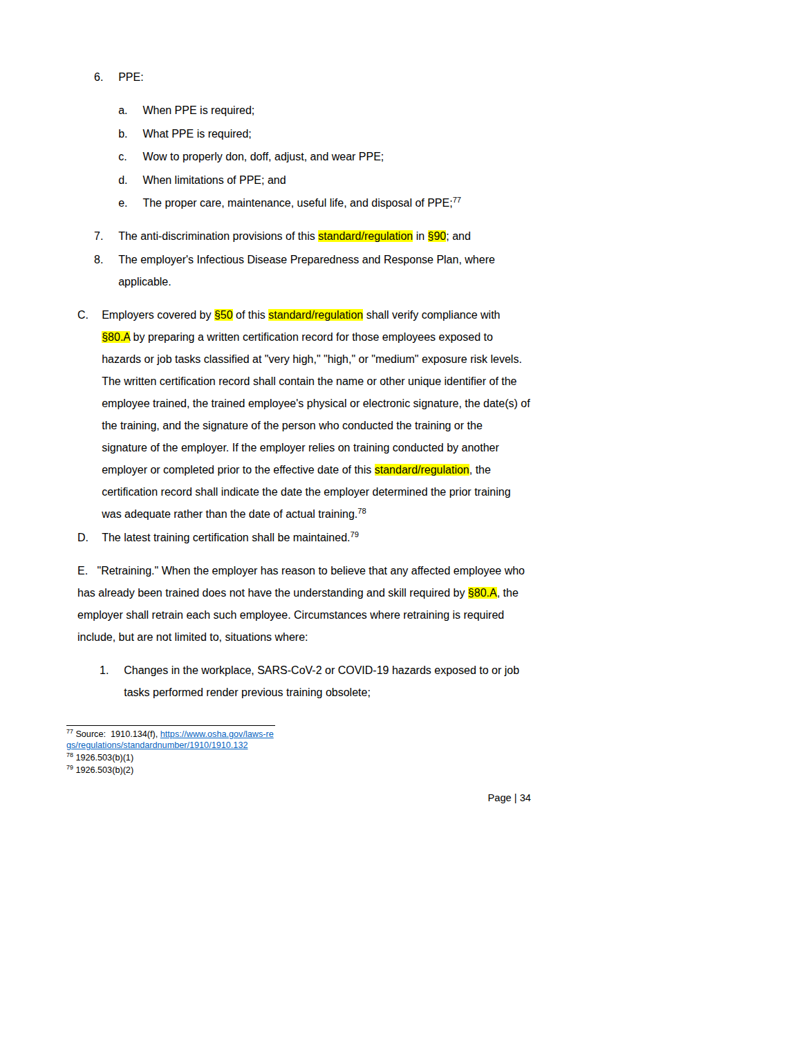6. PPE:
a. When PPE is required;
b. What PPE is required;
c. Wow to properly don, doff, adjust, and wear PPE;
d. When limitations of PPE; and
e. The proper care, maintenance, useful life, and disposal of PPE;77
7. The anti-discrimination provisions of this standard/regulation in §90; and
8. The employer's Infectious Disease Preparedness and Response Plan, where applicable.
C. Employers covered by §50 of this standard/regulation shall verify compliance with §80.A by preparing a written certification record for those employees exposed to hazards or job tasks classified at "very high," "high," or "medium" exposure risk levels. The written certification record shall contain the name or other unique identifier of the employee trained, the trained employee's physical or electronic signature, the date(s) of the training, and the signature of the person who conducted the training or the signature of the employer. If the employer relies on training conducted by another employer or completed prior to the effective date of this standard/regulation, the certification record shall indicate the date the employer determined the prior training was adequate rather than the date of actual training.78
D. The latest training certification shall be maintained.79
E. "Retraining." When the employer has reason to believe that any affected employee who has already been trained does not have the understanding and skill required by §80.A, the employer shall retrain each such employee. Circumstances where retraining is required include, but are not limited to, situations where:
1. Changes in the workplace, SARS-CoV-2 or COVID-19 hazards exposed to or job tasks performed render previous training obsolete;
77 Source: 1910.134(f), https://www.osha.gov/laws-regs/regulations/standardnumber/1910/1910.132
78 1926.503(b)(1)
79 1926.503(b)(2)
Page | 34